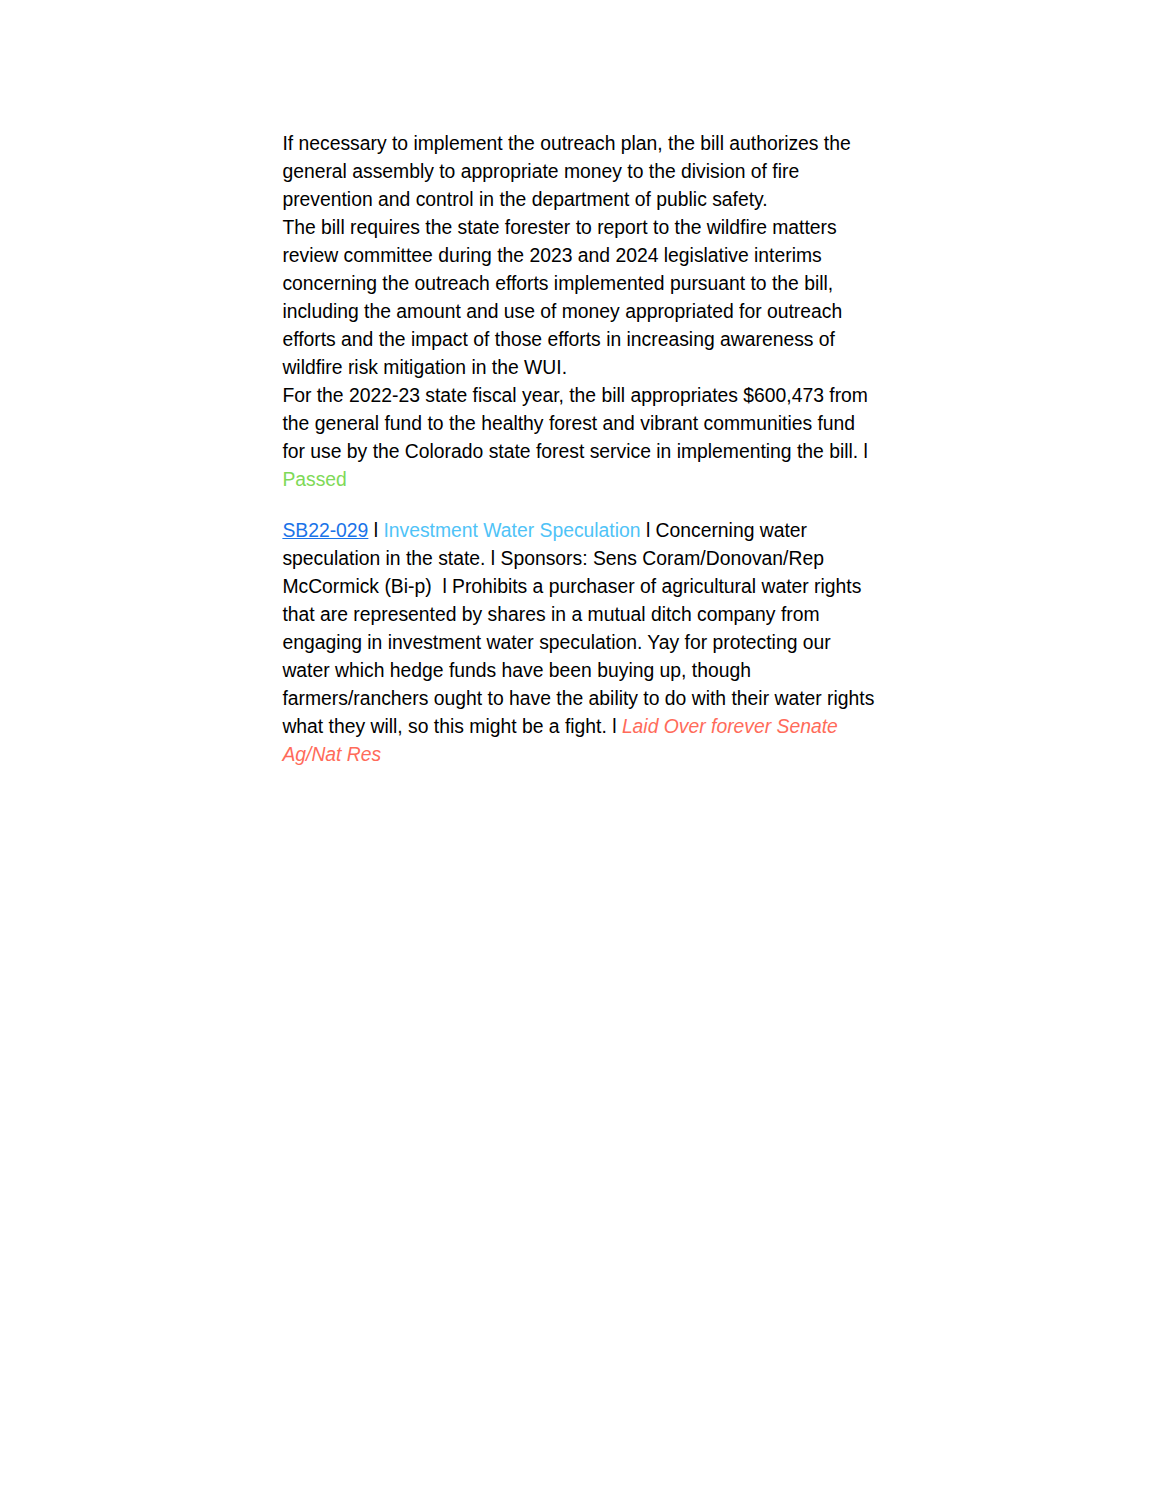If necessary to implement the outreach plan, the bill authorizes the general assembly to appropriate money to the division of fire prevention and control in the department of public safety.
The bill requires the state forester to report to the wildfire matters review committee during the 2023 and 2024 legislative interims concerning the outreach efforts implemented pursuant to the bill, including the amount and use of money appropriated for outreach efforts and the impact of those efforts in increasing awareness of wildfire risk mitigation in the WUI.
For the 2022-23 state fiscal year, the bill appropriates $600,473 from the general fund to the healthy forest and vibrant communities fund for use by the Colorado state forest service in implementing the bill. l Passed
SB22-029 l Investment Water Speculation l Concerning water speculation in the state. l Sponsors: Sens Coram/Donovan/Rep McCormick (Bi-p) l Prohibits a purchaser of agricultural water rights that are represented by shares in a mutual ditch company from engaging in investment water speculation. Yay for protecting our water which hedge funds have been buying up, though farmers/ranchers ought to have the ability to do with their water rights what they will, so this might be a fight. l Laid Over forever Senate Ag/Nat Res